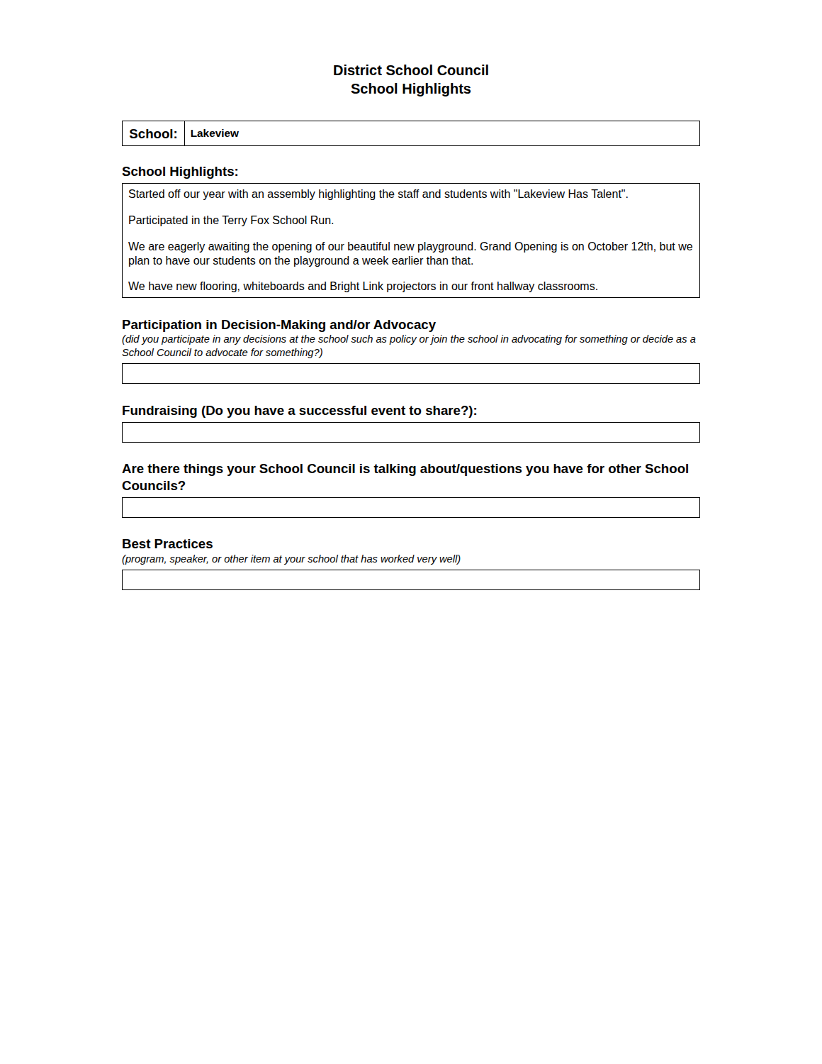District School Council
School Highlights
School:
Lakeview
School Highlights:
Started off our year with an assembly highlighting the staff and students with "Lakeview Has Talent".
Participated in the Terry Fox School Run.
We are eagerly awaiting the opening of our beautiful new playground. Grand Opening is on October 12th, but we plan to have our students on the playground a week earlier than that.
We have new flooring, whiteboards and Bright Link projectors in our front hallway classrooms.
Participation in Decision-Making and/or Advocacy (did you participate in any decisions at the school such as policy or join the school in advocating for something or decide as a School Council to advocate for something?)
Fundraising (Do you have a successful event to share?):
Are there things your School Council is talking about/questions you have for other School Councils?
Best Practices (program, speaker, or other item at your school that has worked very well)